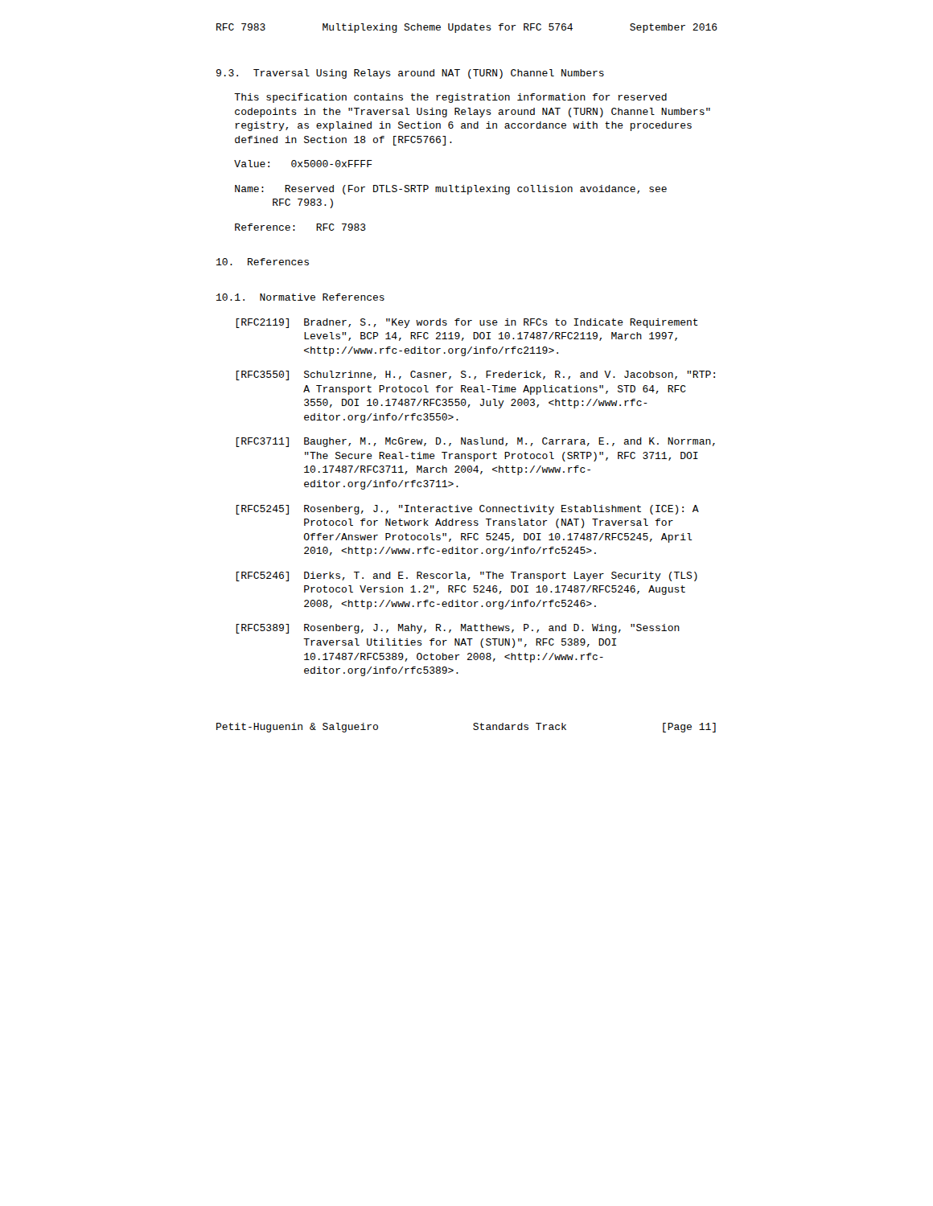RFC 7983 Multiplexing Scheme Updates for RFC 5764 September 2016
9.3. Traversal Using Relays around NAT (TURN) Channel Numbers
This specification contains the registration information for reserved codepoints in the "Traversal Using Relays around NAT (TURN) Channel Numbers" registry, as explained in Section 6 and in accordance with the procedures defined in Section 18 of [RFC5766].
Value: 0x5000-0xFFFF
Name: Reserved (For DTLS-SRTP multiplexing collision avoidance, see
RFC 7983.)
Reference: RFC 7983
10. References
10.1. Normative References
[RFC2119]
Bradner, S., "Key words for use in RFCs to Indicate Requirement Levels", BCP 14, RFC 2119, DOI 10.17487/RFC2119, March 1997, <http://www.rfc-editor.org/info/rfc2119>.
[RFC3550]
Schulzrinne, H., Casner, S., Frederick, R., and V. Jacobson, "RTP: A Transport Protocol for Real-Time Applications", STD 64, RFC 3550, DOI 10.17487/RFC3550, July 2003, <http://www.rfc-editor.org/info/rfc3550>.
[RFC3711]
Baugher, M., McGrew, D., Naslund, M., Carrara, E., and K. Norrman, "The Secure Real-time Transport Protocol (SRTP)", RFC 3711, DOI 10.17487/RFC3711, March 2004, <http://www.rfc-editor.org/info/rfc3711>.
[RFC5245]
Rosenberg, J., "Interactive Connectivity Establishment (ICE): A Protocol for Network Address Translator (NAT) Traversal for Offer/Answer Protocols", RFC 5245, DOI 10.17487/RFC5245, April 2010, <http://www.rfc-editor.org/info/rfc5245>.
[RFC5246]
Dierks, T. and E. Rescorla, "The Transport Layer Security (TLS) Protocol Version 1.2", RFC 5246, DOI 10.17487/RFC5246, August 2008, <http://www.rfc-editor.org/info/rfc5246>.
[RFC5389]
Rosenberg, J., Mahy, R., Matthews, P., and D. Wing, "Session Traversal Utilities for NAT (STUN)", RFC 5389, DOI 10.17487/RFC5389, October 2008, <http://www.rfc-editor.org/info/rfc5389>.
Petit-Huguenin & Salgueiro Standards Track [Page 11]